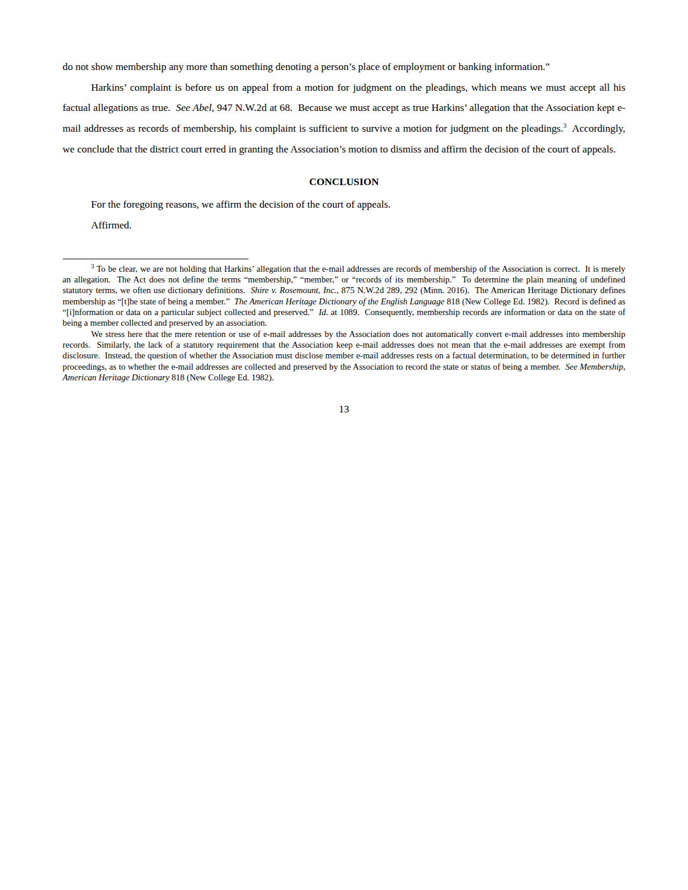do not show membership any more than something denoting a person’s place of employment or banking information.”
Harkins’ complaint is before us on appeal from a motion for judgment on the pleadings, which means we must accept all his factual allegations as true. See Abel, 947 N.W.2d at 68. Because we must accept as true Harkins’ allegation that the Association kept e-mail addresses as records of membership, his complaint is sufficient to survive a motion for judgment on the pleadings.3 Accordingly, we conclude that the district court erred in granting the Association’s motion to dismiss and affirm the decision of the court of appeals.
CONCLUSION
For the foregoing reasons, we affirm the decision of the court of appeals.
Affirmed.
3 To be clear, we are not holding that Harkins’ allegation that the e-mail addresses are records of membership of the Association is correct. It is merely an allegation. The Act does not define the terms “membership,” “member,” or “records of its membership.” To determine the plain meaning of undefined statutory terms, we often use dictionary definitions. Shire v. Rosemount, Inc., 875 N.W.2d 289, 292 (Minn. 2016). The American Heritage Dictionary defines membership as “[t]he state of being a member.” The American Heritage Dictionary of the English Language 818 (New College Ed. 1982). Record is defined as “[i]nformation or data on a particular subject collected and preserved.” Id. at 1089. Consequently, membership records are information or data on the state of being a member collected and preserved by an association.
We stress here that the mere retention or use of e-mail addresses by the Association does not automatically convert e-mail addresses into membership records. Similarly, the lack of a statutory requirement that the Association keep e-mail addresses does not mean that the e-mail addresses are exempt from disclosure. Instead, the question of whether the Association must disclose member e-mail addresses rests on a factual determination, to be determined in further proceedings, as to whether the e-mail addresses are collected and preserved by the Association to record the state or status of being a member. See Membership, American Heritage Dictionary 818 (New College Ed. 1982).
13